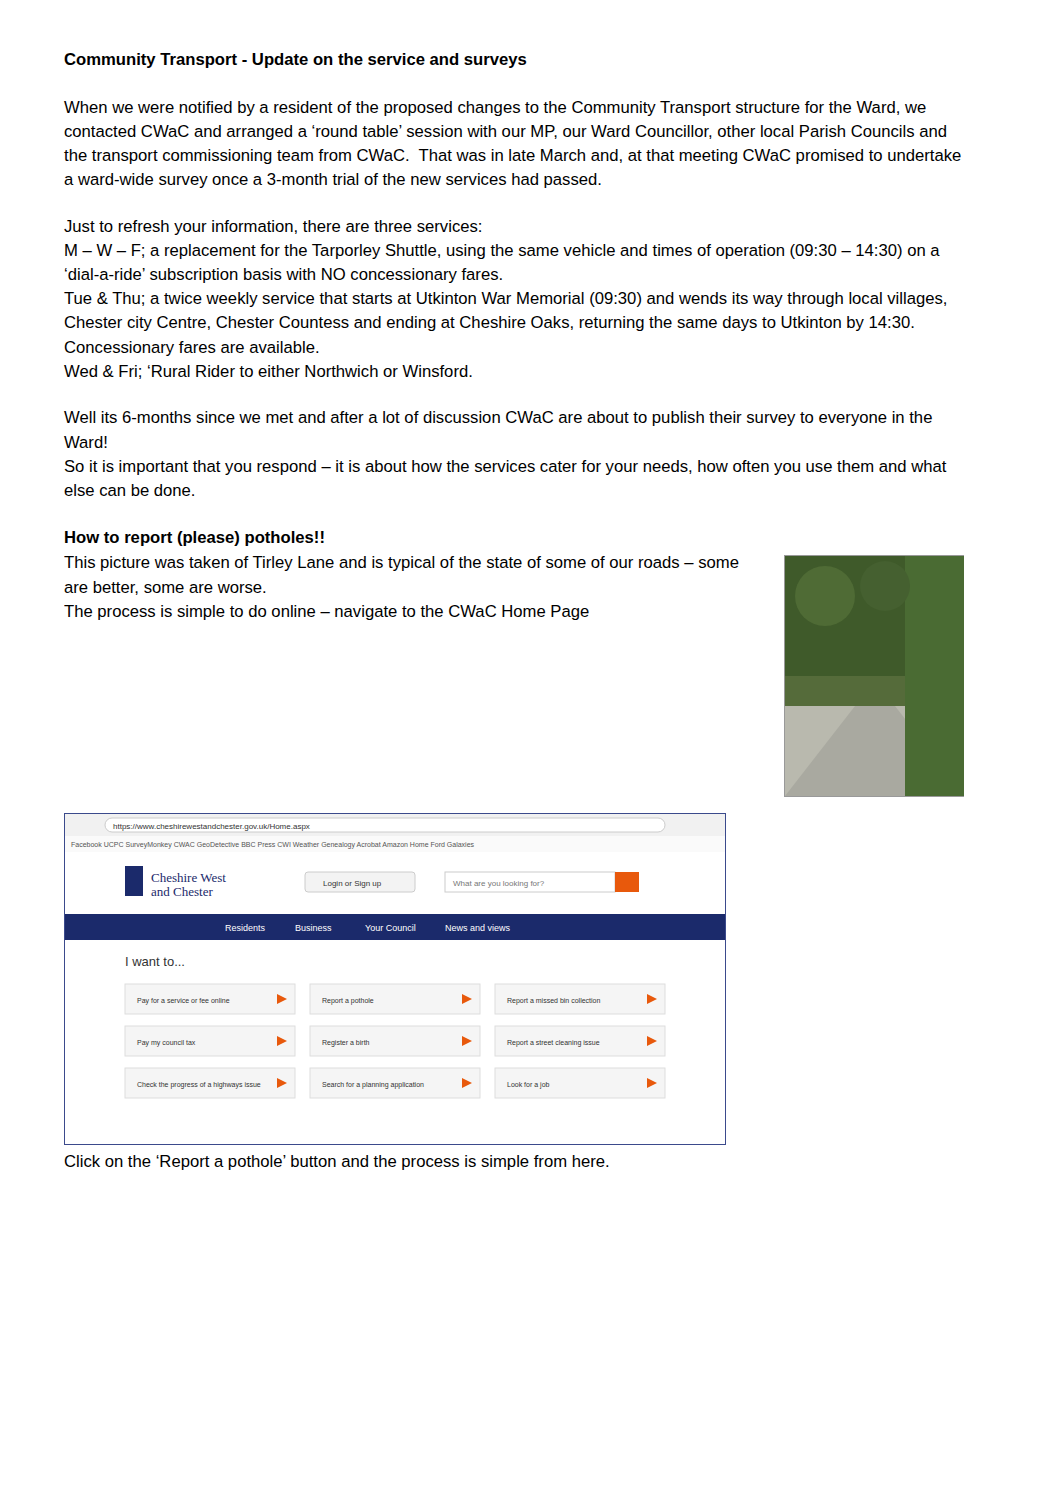Community Transport - Update on the service and surveys
When we were notified by a resident of the proposed changes to the Community Transport structure for the Ward, we contacted CWaC and arranged a ‘round table’ session with our MP, our Ward Councillor, other local Parish Councils and the transport commissioning team from CWaC. That was in late March and, at that meeting CWaC promised to undertake a ward-wide survey once a 3-month trial of the new services had passed.
Just to refresh your information, there are three services:
M – W – F; a replacement for the Tarporley Shuttle, using the same vehicle and times of operation (09:30 – 14:30) on a ‘dial-a-ride’ subscription basis with NO concessionary fares.
Tue & Thu; a twice weekly service that starts at Utkinton War Memorial (09:30) and wends its way through local villages, Chester city Centre, Chester Countess and ending at Cheshire Oaks, returning the same days to Utkinton by 14:30. Concessionary fares are available.
Wed & Fri; ‘Rural Rider to either Northwich or Winsford.
Well its 6-months since we met and after a lot of discussion CWaC are about to publish their survey to everyone in the Ward!
So it is important that you respond – it is about how the services cater for your needs, how often you use them and what else can be done.
How to report (please) potholes!!
This picture was taken of Tirley Lane and is typical of the state of some of our roads – some are better, some are worse.
The process is simple to do online – navigate to the CWaC Home Page
Click on the ‘Report a pothole’ button and the process is simple from here.